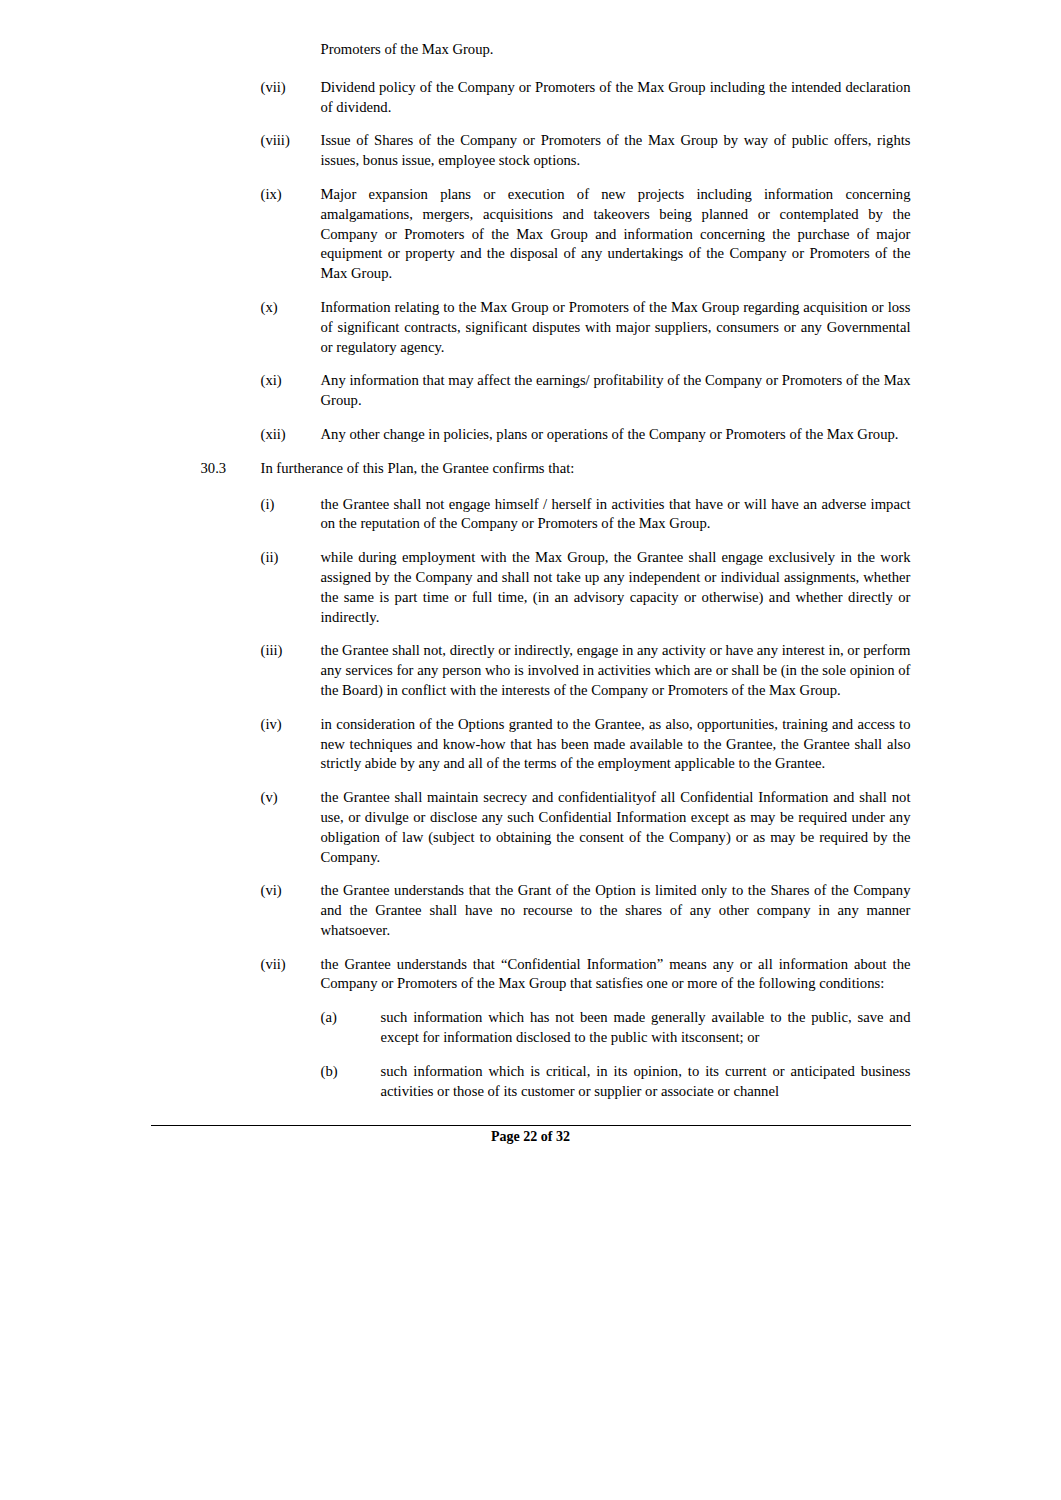Promoters of the Max Group.
(vii)
Dividend policy of the Company or Promoters of the Max Group including the intended declaration of dividend.
(viii)
Issue of Shares of the Company or Promoters of the Max Group by way of public offers, rights issues, bonus issue, employee stock options.
(ix)
Major expansion plans or execution of new projects including information concerning amalgamations, mergers, acquisitions and takeovers being planned or contemplated by the Company or Promoters of the Max Group and information concerning the purchase of major equipment or property and the disposal of any undertakings of the Company or Promoters of the Max Group.
(x)
Information relating to the Max Group or Promoters of the Max Group regarding acquisition or loss of significant contracts, significant disputes with major suppliers, consumers or any Governmental or regulatory agency.
(xi)
Any information that may affect the earnings/ profitability of the Company or Promoters of the Max Group.
(xii)
Any other change in policies, plans or operations of the Company or Promoters of the Max Group.
30.3
In furtherance of this Plan, the Grantee confirms that:
(i)
the Grantee shall not engage himself / herself in activities that have or will have an adverse impact on the reputation of the Company or Promoters of the Max Group.
(ii)
while during employment with the Max Group, the Grantee shall engage exclusively in the work assigned by the Company and shall not take up any independent or individual assignments, whether the same is part time or full time, (in an advisory capacity or otherwise) and whether directly or indirectly.
(iii)
the Grantee shall not, directly or indirectly, engage in any activity or have any interest in, or perform any services for any person who is involved in activities which are or shall be (in the sole opinion of the Board) in conflict with the interests of the Company or Promoters of the Max Group.
(iv)
in consideration of the Options granted to the Grantee, as also, opportunities, training and access to new techniques and know-how that has been made available to the Grantee, the Grantee shall also strictly abide by any and all of the terms of the employment applicable to the Grantee.
(v)
the Grantee shall maintain secrecy and confidentialityof all Confidential Information and shall not use, or divulge or disclose any such Confidential Information except as may be required under any obligation of law (subject to obtaining the consent of the Company) or as may be required by the Company.
(vi)
the Grantee understands that the Grant of the Option is limited only to the Shares of the Company and the Grantee shall have no recourse to the shares of any other company in any manner whatsoever.
(vii)
the Grantee understands that “Confidential Information” means any or all information about the Company or Promoters of the Max Group that satisfies one or more of the following conditions:
(a)
such information which has not been made generally available to the public, save and except for information disclosed to the public with itsconsent; or
(b)
such information which is critical, in its opinion, to its current or anticipated business activities or those of its customer or supplier or associate or channel
Page 22 of 32